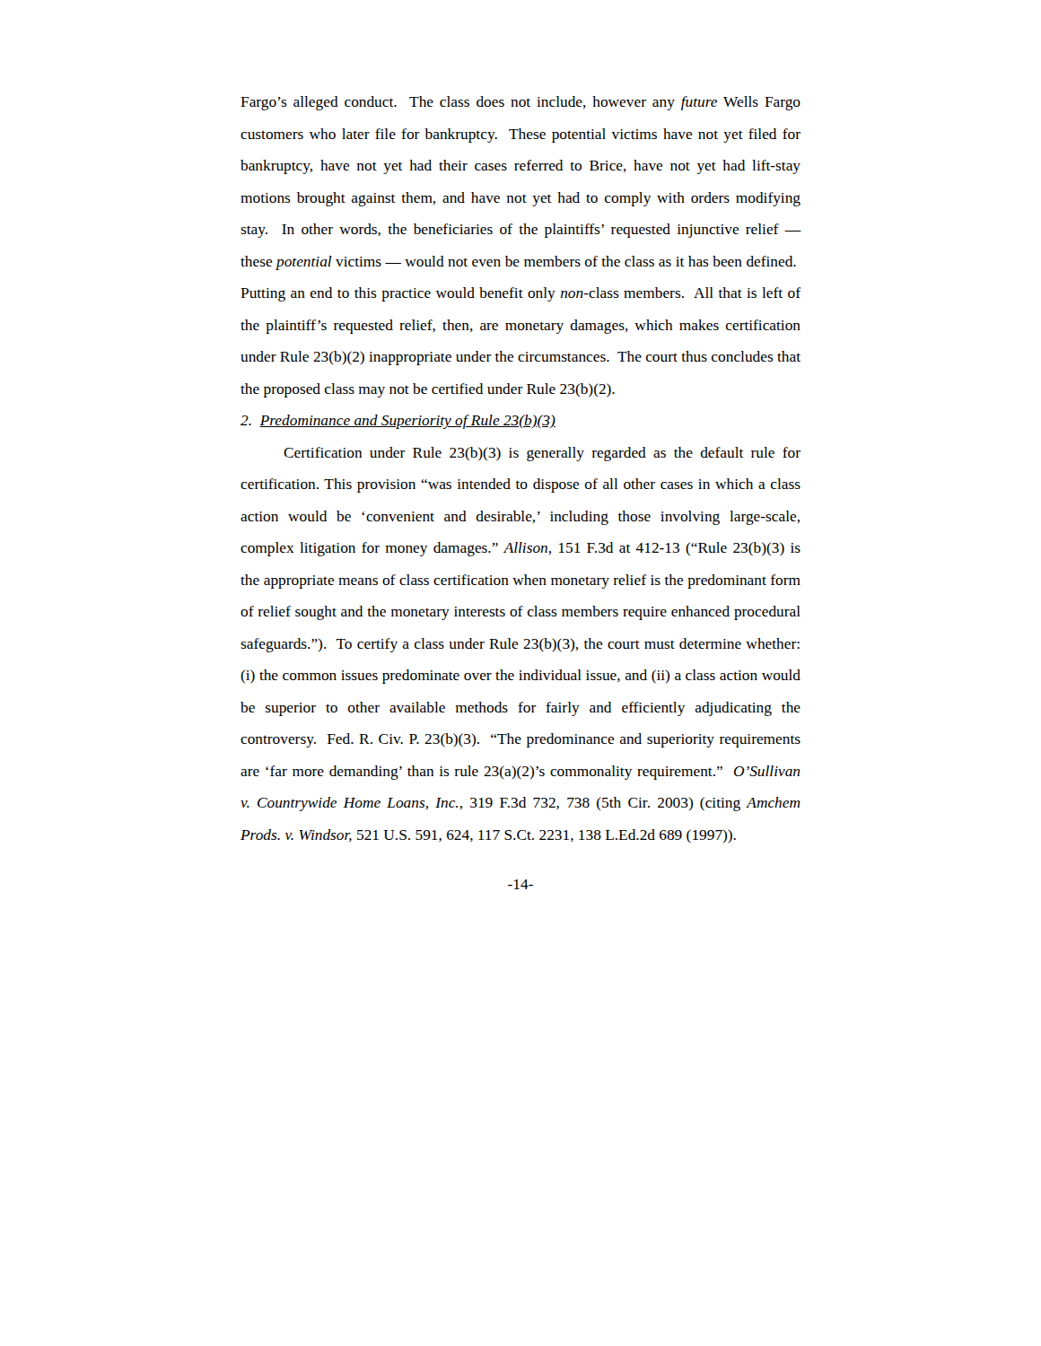Fargo’s alleged conduct. The class does not include, however any future Wells Fargo customers who later file for bankruptcy. These potential victims have not yet filed for bankruptcy, have not yet had their cases referred to Brice, have not yet had lift-stay motions brought against them, and have not yet had to comply with orders modifying stay. In other words, the beneficiaries of the plaintiffs’ requested injunctive relief — these potential victims — would not even be members of the class as it has been defined. Putting an end to this practice would benefit only non-class members. All that is left of the plaintiff’s requested relief, then, are monetary damages, which makes certification under Rule 23(b)(2) inappropriate under the circumstances. The court thus concludes that the proposed class may not be certified under Rule 23(b)(2).
2. Predominance and Superiority of Rule 23(b)(3)
Certification under Rule 23(b)(3) is generally regarded as the default rule for certification. This provision “was intended to dispose of all other cases in which a class action would be ‘convenient and desirable,’ including those involving large-scale, complex litigation for money damages.” Allison, 151 F.3d at 412-13 (“Rule 23(b)(3) is the appropriate means of class certification when monetary relief is the predominant form of relief sought and the monetary interests of class members require enhanced procedural safeguards.”). To certify a class under Rule 23(b)(3), the court must determine whether: (i) the common issues predominate over the individual issue, and (ii) a class action would be superior to other available methods for fairly and efficiently adjudicating the controversy. Fed. R. Civ. P. 23(b)(3). “The predominance and superiority requirements are ‘far more demanding’ than is rule 23(a)(2)’s commonality requirement.” O’Sullivan v. Countrywide Home Loans, Inc., 319 F.3d 732, 738 (5th Cir. 2003) (citing Amchem Prods. v. Windsor, 521 U.S. 591, 624, 117 S.Ct. 2231, 138 L.Ed.2d 689 (1997)).
-14-